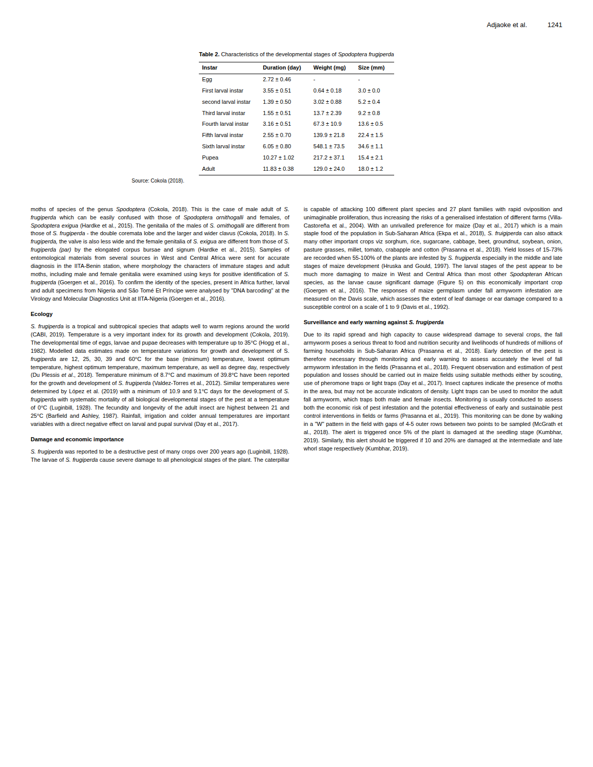Adjaoke et al. 1241
Table 2. Characteristics of the developmental stages of Spodoptera frugiperda
| Instar | Duration (day) | Weight (mg) | Size (mm) |
| --- | --- | --- | --- |
| Egg | 2.72 ± 0.46 | - | - |
| First larval instar | 3.55 ± 0.51 | 0.64 ± 0.18 | 3.0 ± 0.0 |
| second larval instar | 1.39 ± 0.50 | 3.02 ± 0.88 | 5.2 ± 0.4 |
| Third larval instar | 1.55 ± 0.51 | 13.7 ± 2.39 | 9.2 ± 0.8 |
| Fourth larval instar | 3.16 ± 0.51 | 67.3 ± 10.9 | 13.6 ± 0.5 |
| Fifth larval instar | 2.55 ± 0.70 | 139.9 ± 21.8 | 22.4 ± 1.5 |
| Sixth larval instar | 6.05 ± 0.80 | 548.1 ± 73.5 | 34.6 ± 1.1 |
| Pupea | 10.27 ± 1.02 | 217.2 ± 37.1 | 15.4 ± 2.1 |
| Adult | 11.83 ± 0.38 | 129.0 ± 24.0 | 18.0 ± 1.2 |
Source: Cokola (2018).
moths of species of the genus Spodoptera (Cokola, 2018). This is the case of male adult of S. frugiperda which can be easily confused with those of Spodoptera ornithogalli and females, of Spodoptera exigua (Hardke et al., 2015). The genitalia of the males of S. ornithogalli are different from those of S. frugiperda - the double coremata lobe and the larger and wider clavus (Cokola, 2018). In S. frugiperda, the valve is also less wide and the female genitalia of S. exigua are different from those of S. frugiperda (par) by the elongated corpus bursae and signum (Hardke et al., 2015). Samples of entomological materials from several sources in West and Central Africa were sent for accurate diagnosis in the IITA-Benin station, where morphology the characters of immature stages and adult moths, including male and female genitalia were examined using keys for positive identification of S. frugiperda (Goergen et al., 2016). To confirm the identity of the species, present in Africa further, larval and adult specimens from Nigeria and São Tomé Et Príncipe were analysed by "DNA barcoding" at the Virology and Molecular Diagnostics Unit at IITA-Nigeria (Goergen et al., 2016).
Ecology
S. frugiperda is a tropical and subtropical species that adapts well to warm regions around the world (CABI, 2019). Temperature is a very important index for its growth and development (Cokola, 2019). The developmental time of eggs, larvae and pupae decreases with temperature up to 35°C (Hogg et al., 1982). Modelled data estimates made on temperature variations for growth and development of S. frugiperda are 12, 25, 30, 39 and 60°C for the base (minimum) temperature, lowest optimum temperature, highest optimum temperature, maximum temperature, as well as degree day, respectively (Du Plessis et al., 2018). Temperature minimum of 8.7°C and maximum of 39.8°C have been reported for the growth and development of S. frugiperda (Valdez-Torres et al., 2012). Similar temperatures were determined by López et al. (2019) with a minimum of 10.9 and 9.1°C days for the development of S. frugiperda with systematic mortality of all biological developmental stages of the pest at a temperature of 0°C (Luginbill, 1928). The fecundity and longevity of the adult insect are highest between 21 and 25°C (Barfield and Ashley, 1987). Rainfall, irrigation and colder annual temperatures are important variables with a direct negative effect on larval and pupal survival (Day et al., 2017).
Damage and economic importance
S. frugiperda was reported to be a destructive pest of many crops over 200 years ago (Luginbill, 1928). The larvae of S. frugiperda cause severe damage to all phenological stages of the plant. The caterpillar is capable of attacking 100 different plant species and 27 plant families with rapid oviposition and unimaginable proliferation, thus increasing the risks of a generalised infestation of different farms (Villa-Castoreña et al., 2004). With an unrivalled preference for maize (Day et al., 2017) which is a main staple food of the population in Sub-Saharan Africa (Ekpa et al., 2018), S. fruigiperda can also attack many other important crops viz sorghum, rice, sugarcane, cabbage, beet, groundnut, soybean, onion, pasture grasses, millet, tomato, crabapple and cotton (Prasanna et al., 2018). Yield losses of 15-73% are recorded when 55-100% of the plants are infested by S. frugiperda especially in the middle and late stages of maize development (Hruska and Gould, 1997). The larval stages of the pest appear to be much more damaging to maize in West and Central Africa than most other Spodopteran African species, as the larvae cause significant damage (Figure 5) on this economically important crop (Goergen et al., 2016). The responses of maize germplasm under fall armyworm infestation are measured on the Davis scale, which assesses the extent of leaf damage or ear damage compared to a susceptible control on a scale of 1 to 9 (Davis et al., 1992).
Surveillance and early warning against S. frugiperda
Due to its rapid spread and high capacity to cause widespread damage to several crops, the fall armyworm poses a serious threat to food and nutrition security and livelihoods of hundreds of millions of farming households in Sub-Saharan Africa (Prasanna et al., 2018). Early detection of the pest is therefore necessary through monitoring and early warning to assess accurately the level of fall armyworm infestation in the fields (Prasanna et al., 2018). Frequent observation and estimation of pest population and losses should be carried out in maize fields using suitable methods either by scouting, use of pheromone traps or light traps (Day et al., 2017). Insect captures indicate the presence of moths in the area, but may not be accurate indicators of density. Light traps can be used to monitor the adult fall armyworm, which traps both male and female insects. Monitoring is usually conducted to assess both the economic risk of pest infestation and the potential effectiveness of early and sustainable pest control interventions in fields or farms (Prasanna et al., 2019). This monitoring can be done by walking in a "W" pattern in the field with gaps of 4-5 outer rows between two points to be sampled (McGrath et al., 2018). The alert is triggered once 5% of the plant is damaged at the seedling stage (Kumbhar, 2019). Similarly, this alert should be triggered if 10 and 20% are damaged at the intermediate and late whorl stage respectively (Kumbhar, 2019).